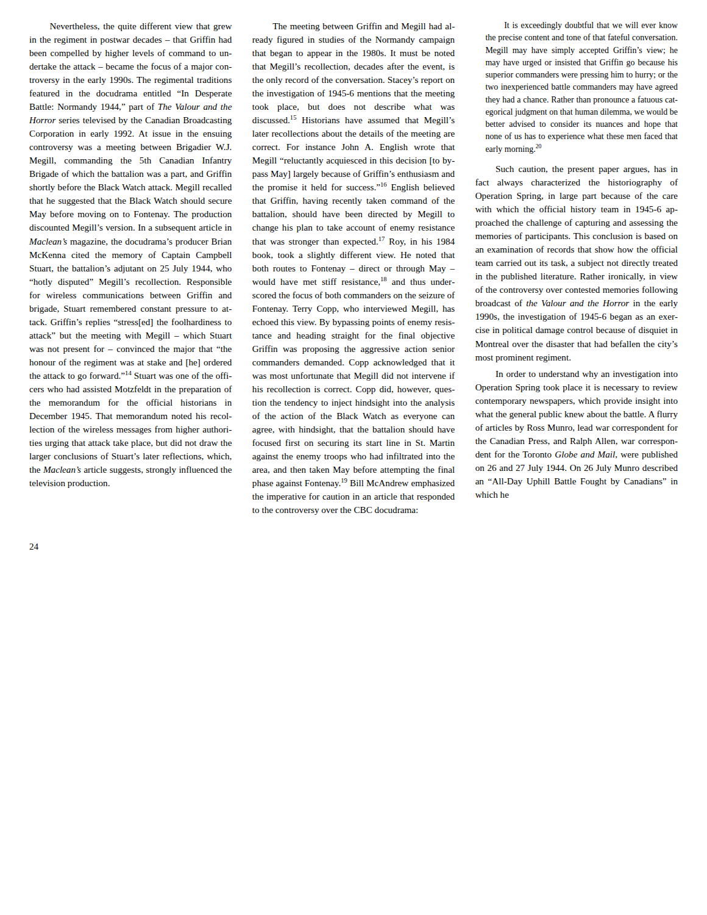Nevertheless, the quite different view that grew in the regiment in postwar decades – that Griffin had been compelled by higher levels of command to undertake the attack – became the focus of a major controversy in the early 1990s. The regimental traditions featured in the docudrama entitled “In Desperate Battle: Normandy 1944,” part of The Valour and the Horror series televised by the Canadian Broadcasting Corporation in early 1992. At issue in the ensuing controversy was a meeting between Brigadier W.J. Megill, commanding the 5th Canadian Infantry Brigade of which the battalion was a part, and Griffin shortly before the Black Watch attack. Megill recalled that he suggested that the Black Watch should secure May before moving on to Fontenay. The production discounted Megill’s version. In a subsequent article in Maclean’s magazine, the docudrama’s producer Brian McKenna cited the memory of Captain Campbell Stuart, the battalion’s adjutant on 25 July 1944, who “hotly disputed” Megill’s recollection. Responsible for wireless communications between Griffin and brigade, Stuart remembered constant pressure to attack. Griffin’s replies “stress[ed] the foolhardiness to attack” but the meeting with Megill – which Stuart was not present for – convinced the major that “the honour of the regiment was at stake and [he] ordered the attack to go forward.”14 Stuart was one of the officers who had assisted Motzfeldt in the preparation of the memorandum for the official historians in December 1945. That memorandum noted his recollection of the wireless messages from higher authorities urging that attack take place, but did not draw the larger conclusions of Stuart’s later reflections, which, the Maclean’s article suggests, strongly influenced the television production.
The meeting between Griffin and Megill had already figured in studies of the Normandy campaign that began to appear in the 1980s. It must be noted that Megill’s recollection, decades after the event, is the only record of the conversation. Stacey’s report on the investigation of 1945-6 mentions that the meeting took place, but does not describe what was discussed.15 Historians have assumed that Megill’s later recollections about the details of the meeting are correct. For instance John A. English wrote that Megill “reluctantly acquiesced in this decision [to bypass May] largely because of Griffin’s enthusiasm and the promise it held for success.”16 English believed that Griffin, having recently taken command of the battalion, should have been directed by Megill to change his plan to take account of enemy resistance that was stronger than expected.17 Roy, in his 1984 book, took a slightly different view. He noted that both routes to Fontenay – direct or through May – would have met stiff resistance,18 and thus underscored the focus of both commanders on the seizure of Fontenay. Terry Copp, who interviewed Megill, has echoed this view. By bypassing points of enemy resistance and heading straight for the final objective Griffin was proposing the aggressive action senior commanders demanded. Copp acknowledged that it was most unfortunate that Megill did not intervene if his recollection is correct. Copp did, however, question the tendency to inject hindsight into the analysis of the action of the Black Watch as everyone can agree, with hindsight, that the battalion should have focused first on securing its start line in St. Martin against the enemy troops who had infiltrated into the area, and then taken May before attempting the final phase against Fontenay.19 Bill McAndrew emphasized the imperative for caution in an article that responded to the controversy over the CBC docudrama:
It is exceedingly doubtful that we will ever know the precise content and tone of that fateful conversation. Megill may have simply accepted Griffin’s view; he may have urged or insisted that Griffin go because his superior commanders were pressing him to hurry; or the two inexperienced battle commanders may have agreed they had a chance. Rather than pronounce a fatuous categorical judgment on that human dilemma, we would be better advised to consider its nuances and hope that none of us has to experience what these men faced that early morning.20
Such caution, the present paper argues, has in fact always characterized the historiography of Operation Spring, in large part because of the care with which the official history team in 1945-6 approached the challenge of capturing and assessing the memories of participants. This conclusion is based on an examination of records that show how the official team carried out its task, a subject not directly treated in the published literature. Rather ironically, in view of the controversy over contested memories following broadcast of the Valour and the Horror in the early 1990s, the investigation of 1945-6 began as an exercise in political damage control because of disquiet in Montreal over the disaster that had befallen the city’s most prominent regiment.
In order to understand why an investigation into Operation Spring took place it is necessary to review contemporary newspapers, which provide insight into what the general public knew about the battle. A flurry of articles by Ross Munro, lead war correspondent for the Canadian Press, and Ralph Allen, war correspondent for the Toronto Globe and Mail, were published on 26 and 27 July 1944. On 26 July Munro described an “All-Day Uphill Battle Fought by Canadians” in which he
24